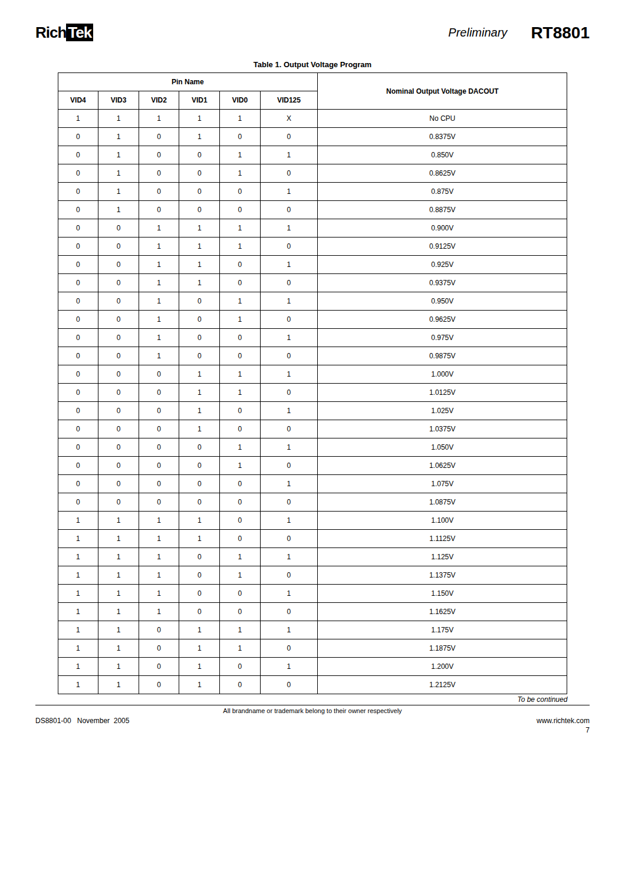Rich Tek
Preliminary
RT8801
Table 1. Output Voltage Program
| Pin Name | Nominal Output Voltage DACOUT |
| --- | --- |
| VID4 | VID3 | VID2 | VID1 | VID0 | VID125 |
| 1 | 1 | 1 | 1 | 1 | X | No CPU |
| 0 | 1 | 0 | 1 | 0 | 0 | 0.8375V |
| 0 | 1 | 0 | 0 | 1 | 1 | 0.850V |
| 0 | 1 | 0 | 0 | 1 | 0 | 0.8625V |
| 0 | 1 | 0 | 0 | 0 | 1 | 0.875V |
| 0 | 1 | 0 | 0 | 0 | 0 | 0.8875V |
| 0 | 0 | 1 | 1 | 1 | 1 | 0.900V |
| 0 | 0 | 1 | 1 | 1 | 0 | 0.9125V |
| 0 | 0 | 1 | 1 | 0 | 1 | 0.925V |
| 0 | 0 | 1 | 1 | 0 | 0 | 0.9375V |
| 0 | 0 | 1 | 0 | 1 | 1 | 0.950V |
| 0 | 0 | 1 | 0 | 1 | 0 | 0.9625V |
| 0 | 0 | 1 | 0 | 0 | 1 | 0.975V |
| 0 | 0 | 1 | 0 | 0 | 0 | 0.9875V |
| 0 | 0 | 0 | 1 | 1 | 1 | 1.000V |
| 0 | 0 | 0 | 1 | 1 | 0 | 1.0125V |
| 0 | 0 | 0 | 1 | 0 | 1 | 1.025V |
| 0 | 0 | 0 | 1 | 0 | 0 | 1.0375V |
| 0 | 0 | 0 | 0 | 1 | 1 | 1.050V |
| 0 | 0 | 0 | 0 | 1 | 0 | 1.0625V |
| 0 | 0 | 0 | 0 | 0 | 1 | 1.075V |
| 0 | 0 | 0 | 0 | 0 | 0 | 1.0875V |
| 1 | 1 | 1 | 1 | 0 | 1 | 1.100V |
| 1 | 1 | 1 | 1 | 0 | 0 | 1.1125V |
| 1 | 1 | 1 | 0 | 1 | 1 | 1.125V |
| 1 | 1 | 1 | 0 | 1 | 0 | 1.1375V |
| 1 | 1 | 1 | 0 | 0 | 1 | 1.150V |
| 1 | 1 | 1 | 0 | 0 | 0 | 1.1625V |
| 1 | 1 | 0 | 1 | 1 | 1 | 1.175V |
| 1 | 1 | 0 | 1 | 1 | 0 | 1.1875V |
| 1 | 1 | 0 | 1 | 0 | 1 | 1.200V |
| 1 | 1 | 0 | 1 | 0 | 0 | 1.2125V |
To be continued
All brandname or trademark belong to their owner respectively
DS8801-00 November 2005
www.richtek.com
7